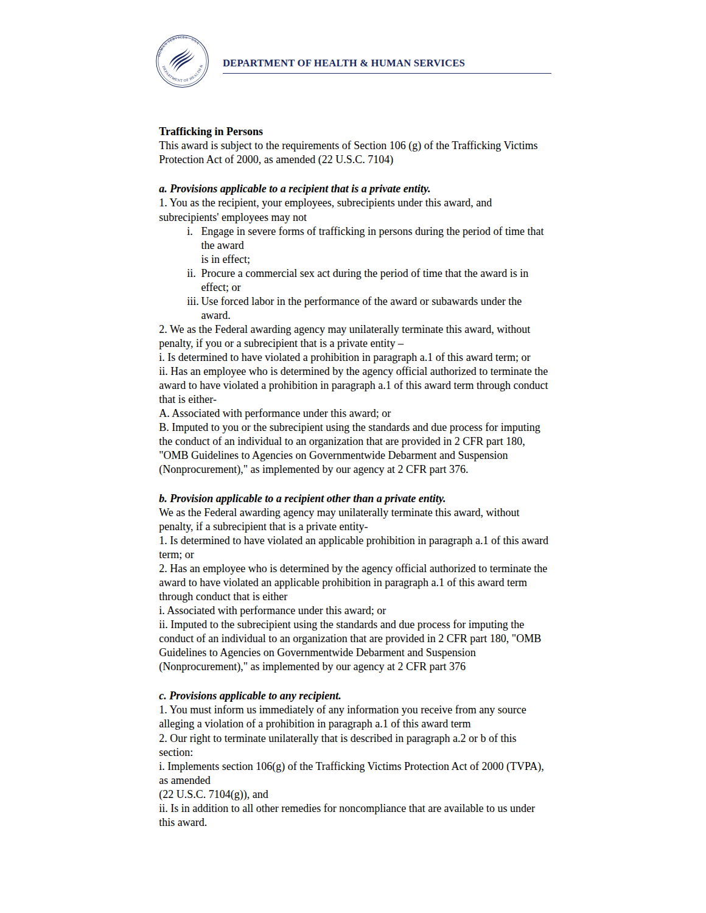HUMAN SERVICES · USA DEPARTMENT OF HEALTH &
DEPARTMENT OF HEALTH & HUMAN SERVICES
Trafficking in Persons
This award is subject to the requirements of Section 106 (g) of the Trafficking Victims Protection Act of 2000, as amended (22 U.S.C. 7104)
a. Provisions applicable to a recipient that is a private entity.
1. You as the recipient, your employees, subrecipients under this award, and subrecipients' employees may not
i. Engage in severe forms of trafficking in persons during the period of time that the awardis in effect;
ii. Procure a commercial sex act during the period of time that the award is in effect; or
iii. Use forced labor in the performance of the award or subawards under the award.
2. We as the Federal awarding agency may unilaterally terminate this award, without penalty, if you or a subrecipient that is a private entity –
i. Is determined to have violated a prohibition in paragraph a.1 of this award term; or
ii. Has an employee who is determined by the agency official authorized to terminate the award to have violated a prohibition in paragraph a.1 of this award term through conduct that is either-
A. Associated with performance under this award; or
B. Imputed to you or the subrecipient using the standards and due process for imputing the conduct of an individual to an organization that are provided in 2 CFR part 180, "OMB Guidelines to Agencies on Governmentwide Debarment and Suspension (Nonprocurement)," as implemented by our agency at 2 CFR part 376.
b. Provision applicable to a recipient other than a private entity.
We as the Federal awarding agency may unilaterally terminate this award, without penalty, if a subrecipient that is a private entity-
1. Is determined to have violated an applicable prohibition in paragraph a.1 of this award term; or
2. Has an employee who is determined by the agency official authorized to terminate the award to have violated an applicable prohibition in paragraph a.1 of this award term through conduct that is either
i. Associated with performance under this award; or
ii. Imputed to the subrecipient using the standards and due process for imputing the conduct of an individual to an organization that are provided in 2 CFR part 180, "OMB Guidelines to Agencies on Governmentwide Debarment and Suspension (Nonprocurement)," as implemented by our agency at 2 CFR part 376
c. Provisions applicable to any recipient.
1. You must inform us immediately of any information you receive from any source alleging a violation of a prohibition in paragraph a.1 of this award term
2. Our right to terminate unilaterally that is described in paragraph a.2 or b of this section:
i. Implements section 106(g) of the Trafficking Victims Protection Act of 2000 (TVPA), as amended
(22 U.S.C. 7104(g)), and
ii. Is in addition to all other remedies for noncompliance that are available to us under this award.